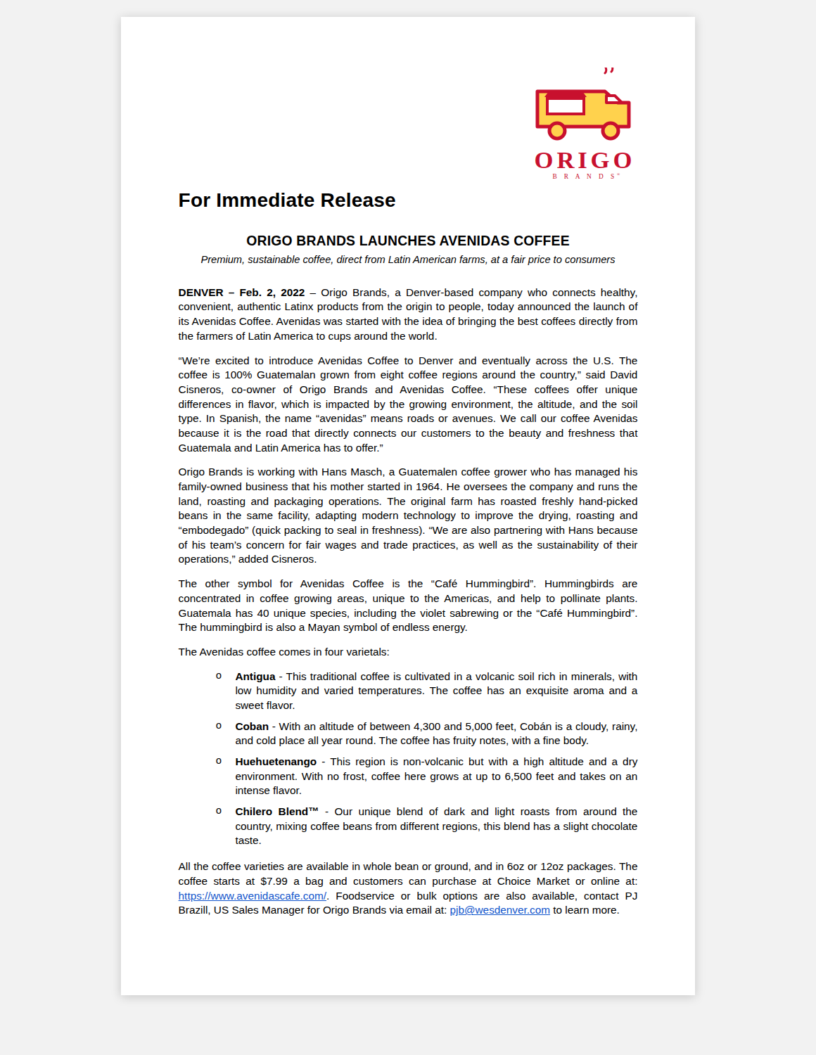Origo Brands food truck mark
ORIGO
B R A N D S®
For Immediate Release
ORIGO BRANDS LAUNCHES AVENIDAS COFFEE
Premium, sustainable coffee, direct from Latin American farms, at a fair price to consumers
DENVER – Feb. 2, 2022 – Origo Brands, a Denver-based company who connects healthy, convenient, authentic Latinx products from the origin to people, today announced the launch of its Avenidas Coffee. Avenidas was started with the idea of bringing the best coffees directly from the farmers of Latin America to cups around the world.
“We’re excited to introduce Avenidas Coffee to Denver and eventually across the U.S. The coffee is 100% Guatemalan grown from eight coffee regions around the country,” said David Cisneros, co-owner of Origo Brands and Avenidas Coffee. “These coffees offer unique differences in flavor, which is impacted by the growing environment, the altitude, and the soil type. In Spanish, the name “avenidas” means roads or avenues. We call our coffee Avenidas because it is the road that directly connects our customers to the beauty and freshness that Guatemala and Latin America has to offer.”
Origo Brands is working with Hans Masch, a Guatemalen coffee grower who has managed his family-owned business that his mother started in 1964. He oversees the company and runs the land, roasting and packaging operations. The original farm has roasted freshly hand-picked beans in the same facility, adapting modern technology to improve the drying, roasting and “embodegado” (quick packing to seal in freshness). “We are also partnering with Hans because of his team’s concern for fair wages and trade practices, as well as the sustainability of their operations,” added Cisneros.
The other symbol for Avenidas Coffee is the “Café Hummingbird”. Hummingbirds are concentrated in coffee growing areas, unique to the Americas, and help to pollinate plants. Guatemala has 40 unique species, including the violet sabrewing or the “Café Hummingbird”. The hummingbird is also a Mayan symbol of endless energy.
The Avenidas coffee comes in four varietals:
Antigua - This traditional coffee is cultivated in a volcanic soil rich in minerals, with low humidity and varied temperatures. The coffee has an exquisite aroma and a sweet flavor.
Coban - With an altitude of between 4,300 and 5,000 feet, Cobán is a cloudy, rainy, and cold place all year round. The coffee has fruity notes, with a fine body.
Huehuetenango - This region is non-volcanic but with a high altitude and a dry environment. With no frost, coffee here grows at up to 6,500 feet and takes on an intense flavor.
Chilero Blend™ - Our unique blend of dark and light roasts from around the country, mixing coffee beans from different regions, this blend has a slight chocolate taste.
All the coffee varieties are available in whole bean or ground, and in 6oz or 12oz packages. The coffee starts at $7.99 a bag and customers can purchase at Choice Market or online at: https://www.avenidascafe.com/. Foodservice or bulk options are also available, contact PJ Brazill, US Sales Manager for Origo Brands via email at: pjb@wesdenver.com to learn more.